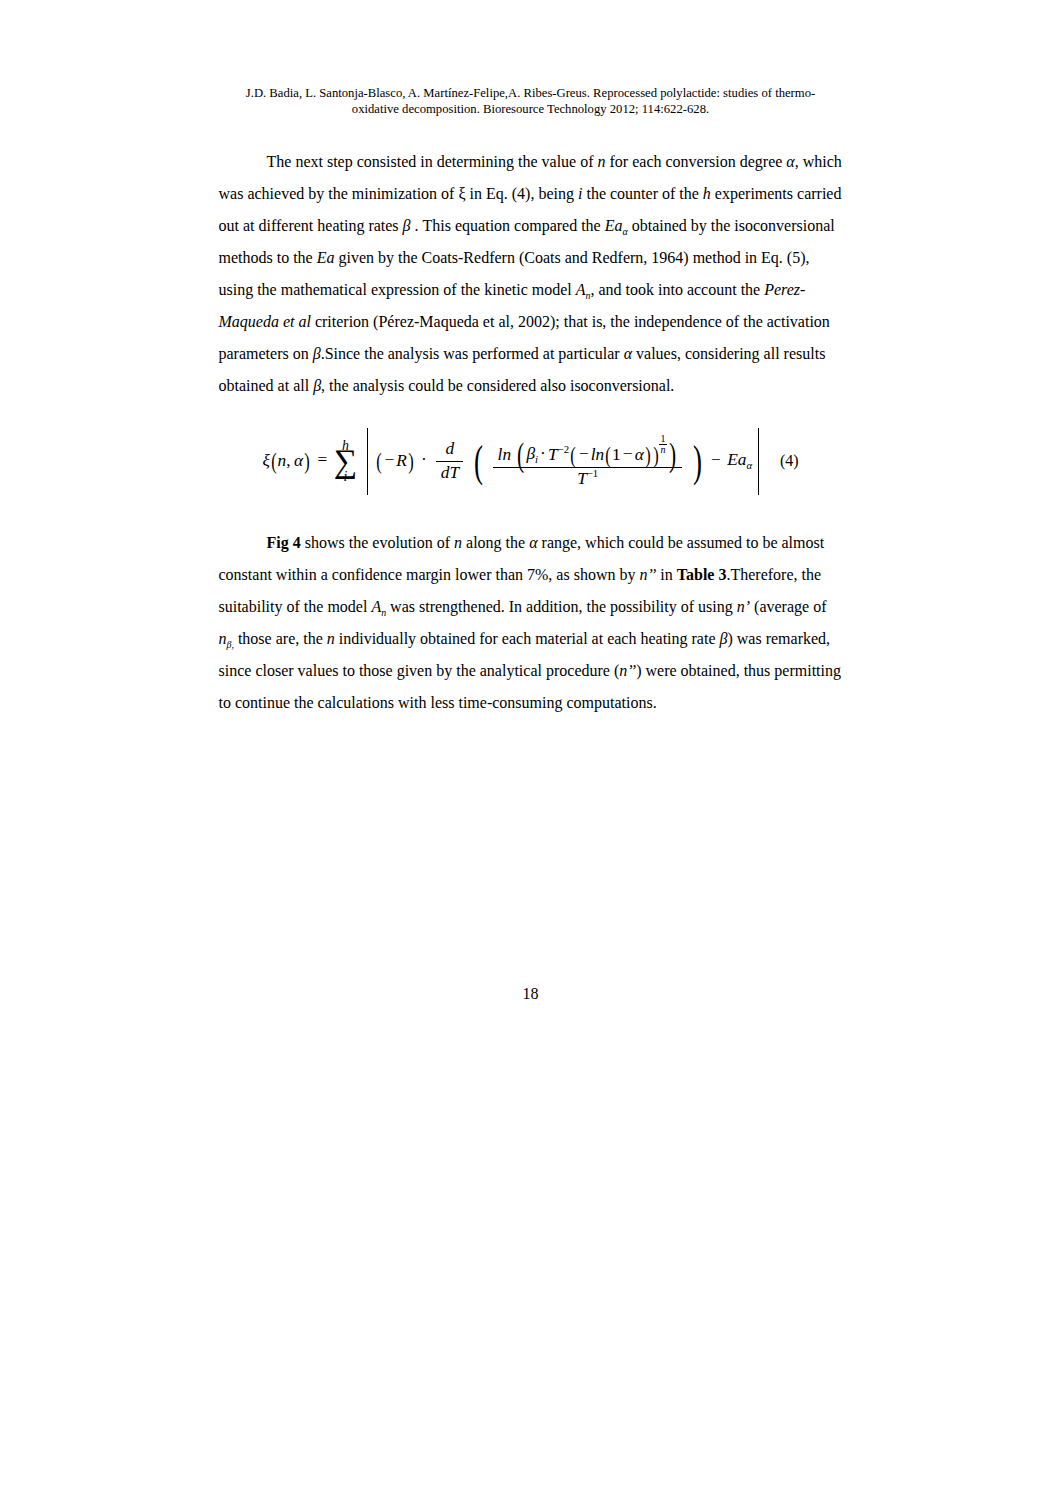J.D. Badia, L. Santonja-Blasco, A. Martínez-Felipe,A. Ribes-Greus. Reprocessed polylactide: studies of thermo- oxidative decomposition. Bioresource Technology 2012; 114:622-628.
The next step consisted in determining the value of n for each conversion degree α, which was achieved by the minimization of ξ in Eq. (4), being i the counter of the h experiments carried out at different heating rates β . This equation compared the Eaα obtained by the isoconversional methods to the Ea given by the Coats-Redfern (Coats and Redfern, 1964) method in Eq. (5), using the mathematical expression of the kinetic model An, and took into account the Perez-Maqueda et al criterion (Pérez-Maqueda et al, 2002); that is, the independence of the activation parameters on β.Since the analysis was performed at particular α values, considering all results obtained at all β, the analysis could be considered also isoconversional.
ξ(n, α) = h ∑ i (−R) · d dT ( ln (βi·T−2(−ln(1−α)) 1 n) T−1 ) − Eaα (4)
Fig 4 shows the evolution of n along the α range, which could be assumed to be almost constant within a confidence margin lower than 7%, as shown by n’’ in Table 3.Therefore, the suitability of the model An was strengthened. In addition, the possibility of using n’ (average of nβ, those are, the n individually obtained for each material at each heating rate β) was remarked, since closer values to those given by the analytical procedure (n’’) were obtained, thus permitting to continue the calculations with less time-consuming computations.
18